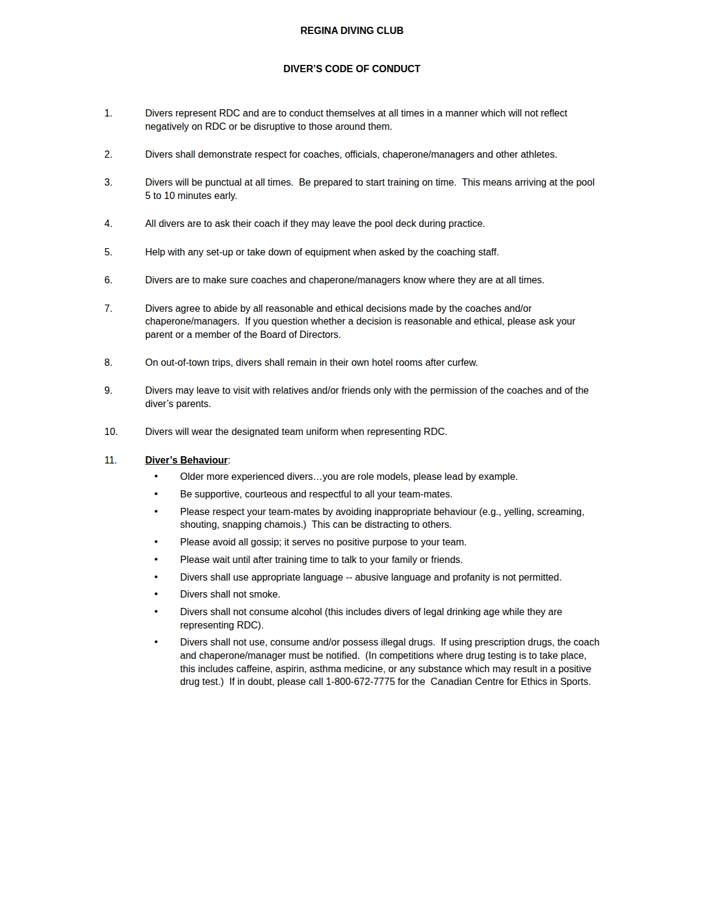REGINA DIVING CLUB
DIVER’S CODE OF CONDUCT
Divers represent RDC and are to conduct themselves at all times in a manner which will not reflect negatively on RDC or be disruptive to those around them.
Divers shall demonstrate respect for coaches, officials, chaperone/managers and other athletes.
Divers will be punctual at all times. Be prepared to start training on time. This means arriving at the pool 5 to 10 minutes early.
All divers are to ask their coach if they may leave the pool deck during practice.
Help with any set-up or take down of equipment when asked by the coaching staff.
Divers are to make sure coaches and chaperone/managers know where they are at all times.
Divers agree to abide by all reasonable and ethical decisions made by the coaches and/or chaperone/managers. If you question whether a decision is reasonable and ethical, please ask your parent or a member of the Board of Directors.
On out-of-town trips, divers shall remain in their own hotel rooms after curfew.
Divers may leave to visit with relatives and/or friends only with the permission of the coaches and of the diver’s parents.
Divers will wear the designated team uniform when representing RDC.
Diver’s Behaviour:
Older more experienced divers…you are role models, please lead by example.
Be supportive, courteous and respectful to all your team-mates.
Please respect your team-mates by avoiding inappropriate behaviour (e.g., yelling, screaming, shouting, snapping chamois.) This can be distracting to others.
Please avoid all gossip; it serves no positive purpose to your team.
Please wait until after training time to talk to your family or friends.
Divers shall use appropriate language -- abusive language and profanity is not permitted.
Divers shall not smoke.
Divers shall not consume alcohol (this includes divers of legal drinking age while they are representing RDC).
Divers shall not use, consume and/or possess illegal drugs. If using prescription drugs, the coach and chaperone/manager must be notified. (In competitions where drug testing is to take place, this includes caffeine, aspirin, asthma medicine, or any substance which may result in a positive drug test.) If in doubt, please call 1-800-672-7775 for the Canadian Centre for Ethics in Sports.